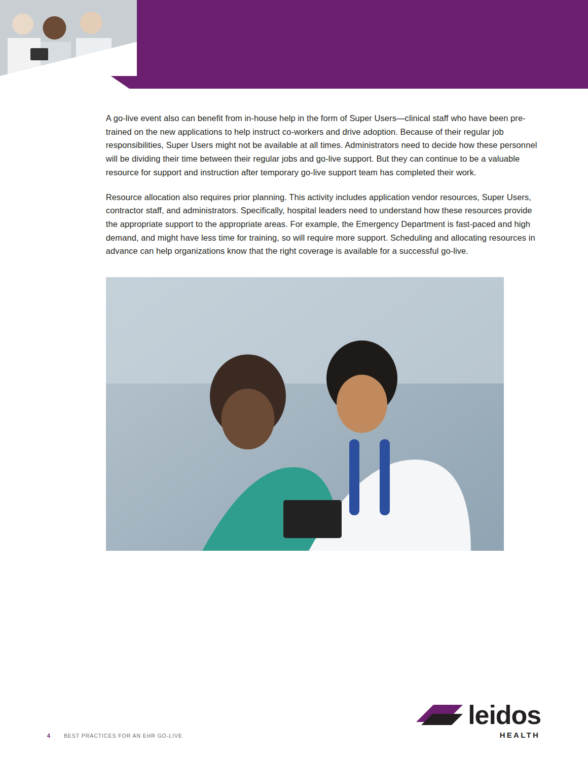A go-live event also can benefit from in-house help in the form of Super Users—clinical staff who have been pre-trained on the new applications to help instruct co-workers and drive adoption. Because of their regular job responsibilities, Super Users might not be available at all times. Administrators need to decide how these personnel will be dividing their time between their regular jobs and go-live support. But they can continue to be a valuable resource for support and instruction after temporary go-live support team has completed their work.
Resource allocation also requires prior planning. This activity includes application vendor resources, Super Users, contractor staff, and administrators. Specifically, hospital leaders need to understand how these resources provide the appropriate support to the appropriate areas. For example, the Emergency Department is fast-paced and high demand, and might have less time for training, so will require more support. Scheduling and allocating resources in advance can help organizations know that the right coverage is available for a successful go-live.
4 Best Practices for an EHR Go-Live
leidos
HEALTH